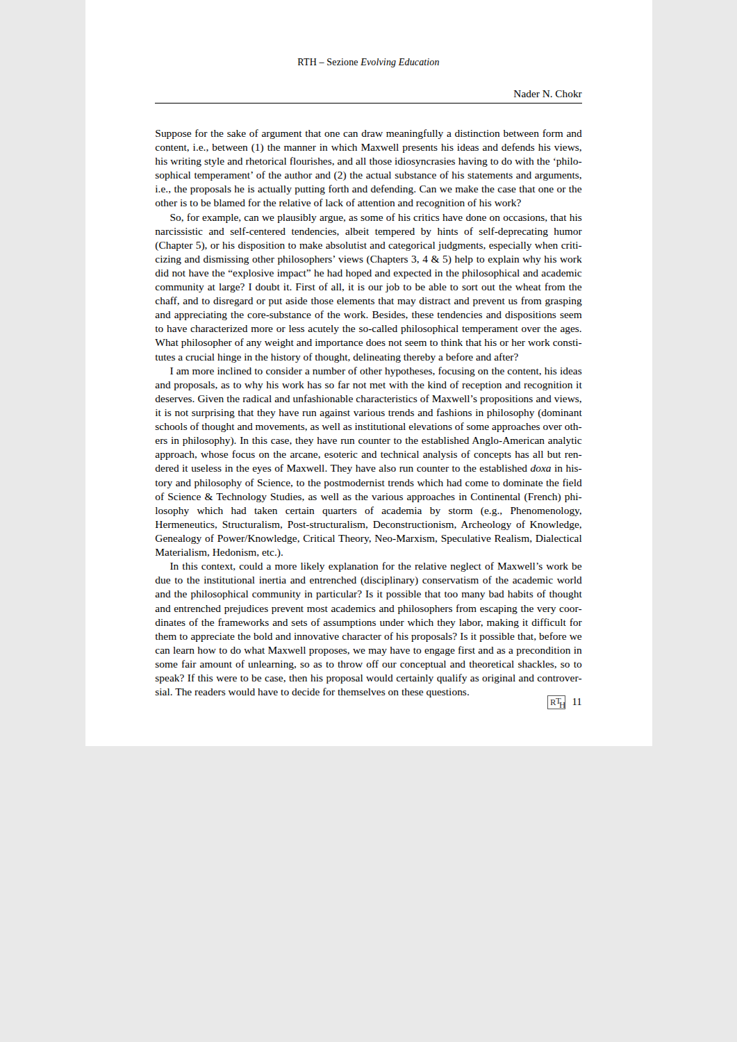RTH – Sezione Evolving Education
Nader N. Chokr
Suppose for the sake of argument that one can draw meaningfully a distinction between form and content, i.e., between (1) the manner in which Maxwell presents his ideas and defends his views, his writing style and rhetorical flourishes, and all those idiosyncrasies having to do with the ‘philosophical temperament’ of the author and (2) the actual substance of his statements and arguments, i.e., the proposals he is actually putting forth and defending. Can we make the case that one or the other is to be blamed for the relative of lack of attention and recognition of his work?
So, for example, can we plausibly argue, as some of his critics have done on occasions, that his narcissistic and self-centered tendencies, albeit tempered by hints of self-deprecating humor (Chapter 5), or his disposition to make absolutist and categorical judgments, especially when criticizing and dismissing other philosophers’ views (Chapters 3, 4 & 5) help to explain why his work did not have the “explosive impact” he had hoped and expected in the philosophical and academic community at large? I doubt it. First of all, it is our job to be able to sort out the wheat from the chaff, and to disregard or put aside those elements that may distract and prevent us from grasping and appreciating the core-substance of the work. Besides, these tendencies and dispositions seem to have characterized more or less acutely the so-called philosophical temperament over the ages. What philosopher of any weight and importance does not seem to think that his or her work constitutes a crucial hinge in the history of thought, delineating thereby a before and after?
I am more inclined to consider a number of other hypotheses, focusing on the content, his ideas and proposals, as to why his work has so far not met with the kind of reception and recognition it deserves. Given the radical and unfashionable characteristics of Maxwell’s propositions and views, it is not surprising that they have run against various trends and fashions in philosophy (dominant schools of thought and movements, as well as institutional elevations of some approaches over others in philosophy). In this case, they have run counter to the established Anglo-American analytic approach, whose focus on the arcane, esoteric and technical analysis of concepts has all but rendered it useless in the eyes of Maxwell. They have also run counter to the established doxa in history and philosophy of Science, to the postmodernist trends which had come to dominate the field of Science & Technology Studies, as well as the various approaches in Continental (French) philosophy which had taken certain quarters of academia by storm (e.g., Phenomenology, Hermeneutics, Structuralism, Post-structuralism, Deconstructionism, Archeology of Knowledge, Genealogy of Power/Knowledge, Critical Theory, Neo-Marxism, Speculative Realism, Dialectical Materialism, Hedonism, etc.).
In this context, could a more likely explanation for the relative neglect of Maxwell’s work be due to the institutional inertia and entrenched (disciplinary) conservatism of the academic world and the philosophical community in particular? Is it possible that too many bad habits of thought and entrenched prejudices prevent most academics and philosophers from escaping the very coordinates of the frameworks and sets of assumptions under which they labor, making it difficult for them to appreciate the bold and innovative character of his proposals? Is it possible that, before we can learn how to do what Maxwell proposes, we may have to engage first and as a precondition in some fair amount of unlearning, so as to throw off our conceptual and theoretical shackles, so to speak? If this were to be case, then his proposal would certainly qualify as original and controversial. The readers would have to decide for themselves on these questions.
RTH
11